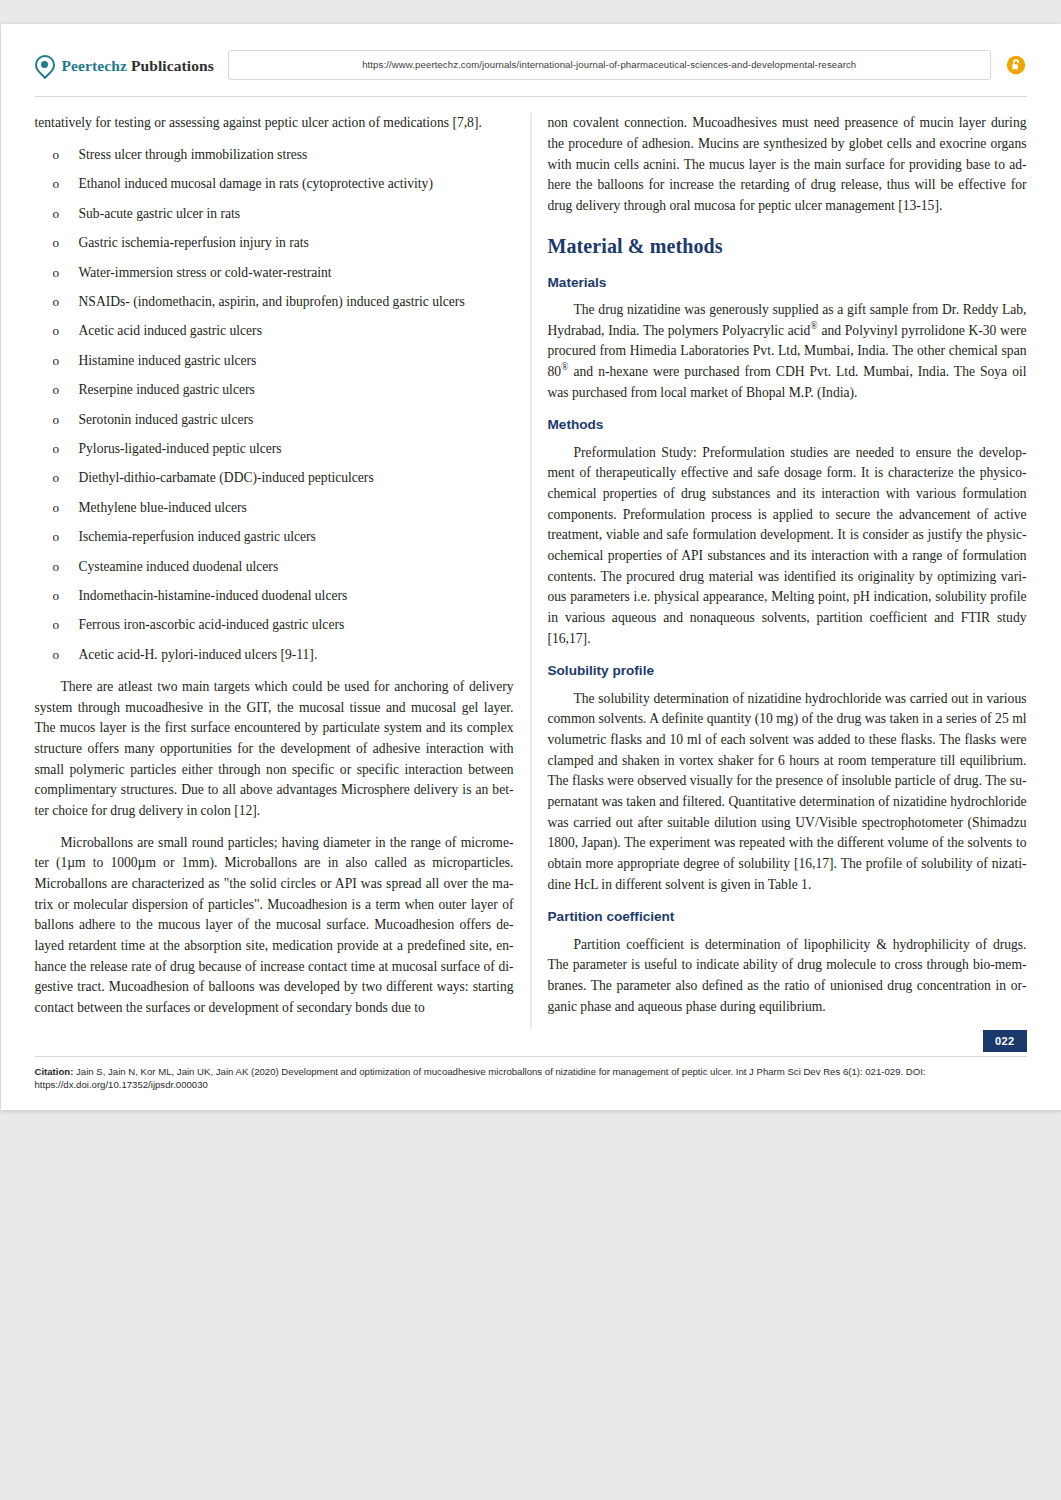Peertechz Publications
https://www.peertechz.com/journals/international-journal-of-pharmaceutical-sciences-and-developmental-research
tentatively for testing or assessing against peptic ulcer action of medications [7,8].
Stress ulcer through immobilization stress
Ethanol induced mucosal damage in rats (cytoprotective activity)
Sub-acute gastric ulcer in rats
Gastric ischemia-reperfusion injury in rats
Water-immersion stress or cold-water-restraint
NSAIDs- (indomethacin, aspirin, and ibuprofen) induced gastric ulcers
Acetic acid induced gastric ulcers
Histamine induced gastric ulcers
Reserpine induced gastric ulcers
Serotonin induced gastric ulcers
Pylorus-ligated-induced peptic ulcers
Diethyl-dithio-carbamate (DDC)-induced pepticulcers
Methylene blue-induced ulcers
Ischemia-reperfusion induced gastric ulcers
Cysteamine induced duodenal ulcers
Indomethacin-histamine-induced duodenal ulcers
Ferrous iron-ascorbic acid-induced gastric ulcers
Acetic acid-H. pylori-induced ulcers [9-11].
There are atleast two main targets which could be used for anchoring of delivery system through mucoadhesive in the GIT, the mucosal tissue and mucosal gel layer. The mucos layer is the first surface encountered by particulate system and its complex structure offers many opportunities for the development of adhesive interaction with small polymeric particles either through non specific or specific interaction between complimentary structures. Due to all above advantages Microsphere delivery is an better choice for drug delivery in colon [12].
Microballons are small round particles; having diameter in the range of micrometer (1µm to 1000µm or 1mm). Microballons are in also called as microparticles. Microballons are characterized as "the solid circles or API was spread all over the matrix or molecular dispersion of particles". Mucoadhesion is a term when outer layer of ballons adhere to the mucous layer of the mucosal surface. Mucoadhesion offers delayed retardent time at the absorption site, medication provide at a predefined site, enhance the release rate of drug because of increase contact time at mucosal surface of digestive tract. Mucoadhesion of balloons was developed by two different ways: starting contact between the surfaces or development of secondary bonds due to
non covalent connection. Mucoadhesives must need preasence of mucin layer during the procedure of adhesion. Mucins are synthesized by globet cells and exocrine organs with mucin cells acnini. The mucus layer is the main surface for providing base to adhere the balloons for increase the retarding of drug release, thus will be effective for drug delivery through oral mucosa for peptic ulcer management [13-15].
Material & methods
Materials
The drug nizatidine was generously supplied as a gift sample from Dr. Reddy Lab, Hydrabad, India. The polymers Polyacrylic acid® and Polyvinyl pyrrolidone K-30 were procured from Himedia Laboratories Pvt. Ltd, Mumbai, India. The other chemical span 80® and n-hexane were purchased from CDH Pvt. Ltd. Mumbai, India. The Soya oil was purchased from local market of Bhopal M.P. (India).
Methods
Preformulation Study: Preformulation studies are needed to ensure the development of therapeutically effective and safe dosage form. It is characterize the physicochemical properties of drug substances and its interaction with various formulation components. Preformulation process is applied to secure the advancement of active treatment, viable and safe formulation development. It is consider as justify the physicochemical properties of API substances and its interaction with a range of formulation contents. The procured drug material was identified its originality by optimizing various parameters i.e. physical appearance, Melting point, pH indication, solubility profile in various aqueous and nonaqueous solvents, partition coefficient and FTIR study [16,17].
Solubility profile
The solubility determination of nizatidine hydrochloride was carried out in various common solvents. A definite quantity (10 mg) of the drug was taken in a series of 25 ml volumetric flasks and 10 ml of each solvent was added to these flasks. The flasks were clamped and shaken in vortex shaker for 6 hours at room temperature till equilibrium. The flasks were observed visually for the presence of insoluble particle of drug. The supernatant was taken and filtered. Quantitative determination of nizatidine hydrochloride was carried out after suitable dilution using UV/Visible spectrophotometer (Shimadzu 1800, Japan). The experiment was repeated with the different volume of the solvents to obtain more appropriate degree of solubility [16,17]. The profile of solubility of nizatidine HcL in different solvent is given in Table 1.
Partition coefficient
Partition coefficient is determination of lipophilicity & hydrophilicity of drugs. The parameter is useful to indicate ability of drug molecule to cross through bio-membranes. The parameter also defined as the ratio of unionised drug concentration in organic phase and aqueous phase during equilibrium.
022
Citation: Jain S, Jain N, Kor ML, Jain UK, Jain AK (2020) Development and optimization of mucoadhesive microballons of nizatidine for management of peptic ulcer. Int J Pharm Sci Dev Res 6(1): 021-029. DOI: https://dx.doi.org/10.17352/ijpsdr.000030